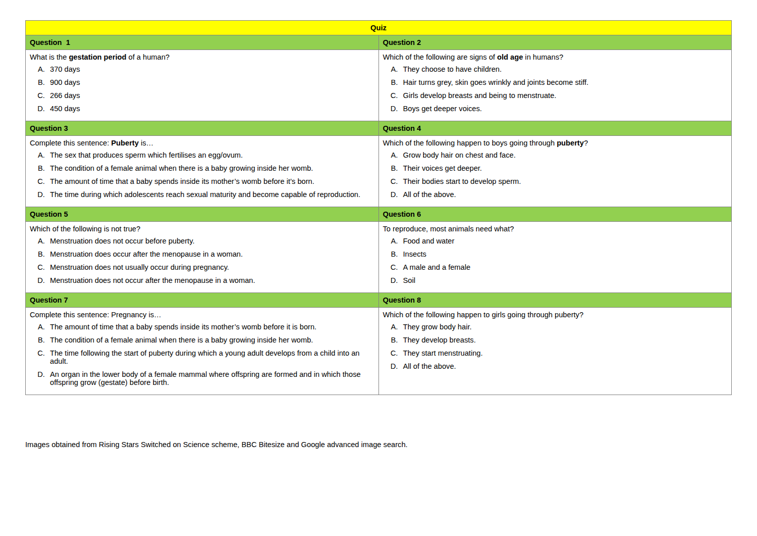| Quiz |
| --- |
| Question 1 | Question 2 |
| What is the gestation period of a human? 370 days 900 days 266 days 450 days | Which of the following are signs of old age in humans? They choose to have children. Hair turns grey, skin goes wrinkly and joints become stiff. Girls develop breasts and being to menstruate. Boys get deeper voices. |
| Question 3 | Question 4 |
| Complete this sentence: Puberty is… The sex that produces sperm which fertilises an egg/ovum. The condition of a female animal when there is a baby growing inside her womb. The amount of time that a baby spends inside its mother’s womb before it’s born. The time during which adolescents reach sexual maturity and become capable of reproduction. | Which of the following happen to boys going through puberty ? Grow body hair on chest and face. Their voices get deeper. Their bodies start to develop sperm. All of the above. |
| Question 5 | Question 6 |
| Which of the following is not true? Menstruation does not occur before puberty. Menstruation does occur after the menopause in a woman. Menstruation does not usually occur during pregnancy. Menstruation does not occur after the menopause in a woman. | To reproduce, most animals need what? Food and water Insects A male and a female Soil |
| Question 7 | Question 8 |
| Complete this sentence: Pregnancy is… The amount of time that a baby spends inside its mother’s womb before it is born. The condition of a female animal when there is a baby growing inside her womb. The time following the start of puberty during which a young adult develops from a child into an adult. An organ in the lower body of a female mammal where offspring are formed and in which those offspring grow (gestate) before birth. | Which of the following happen to girls going through puberty? They grow body hair. They develop breasts. They start menstruating. All of the above. |
Images obtained from Rising Stars Switched on Science scheme, BBC Bitesize and Google advanced image search.